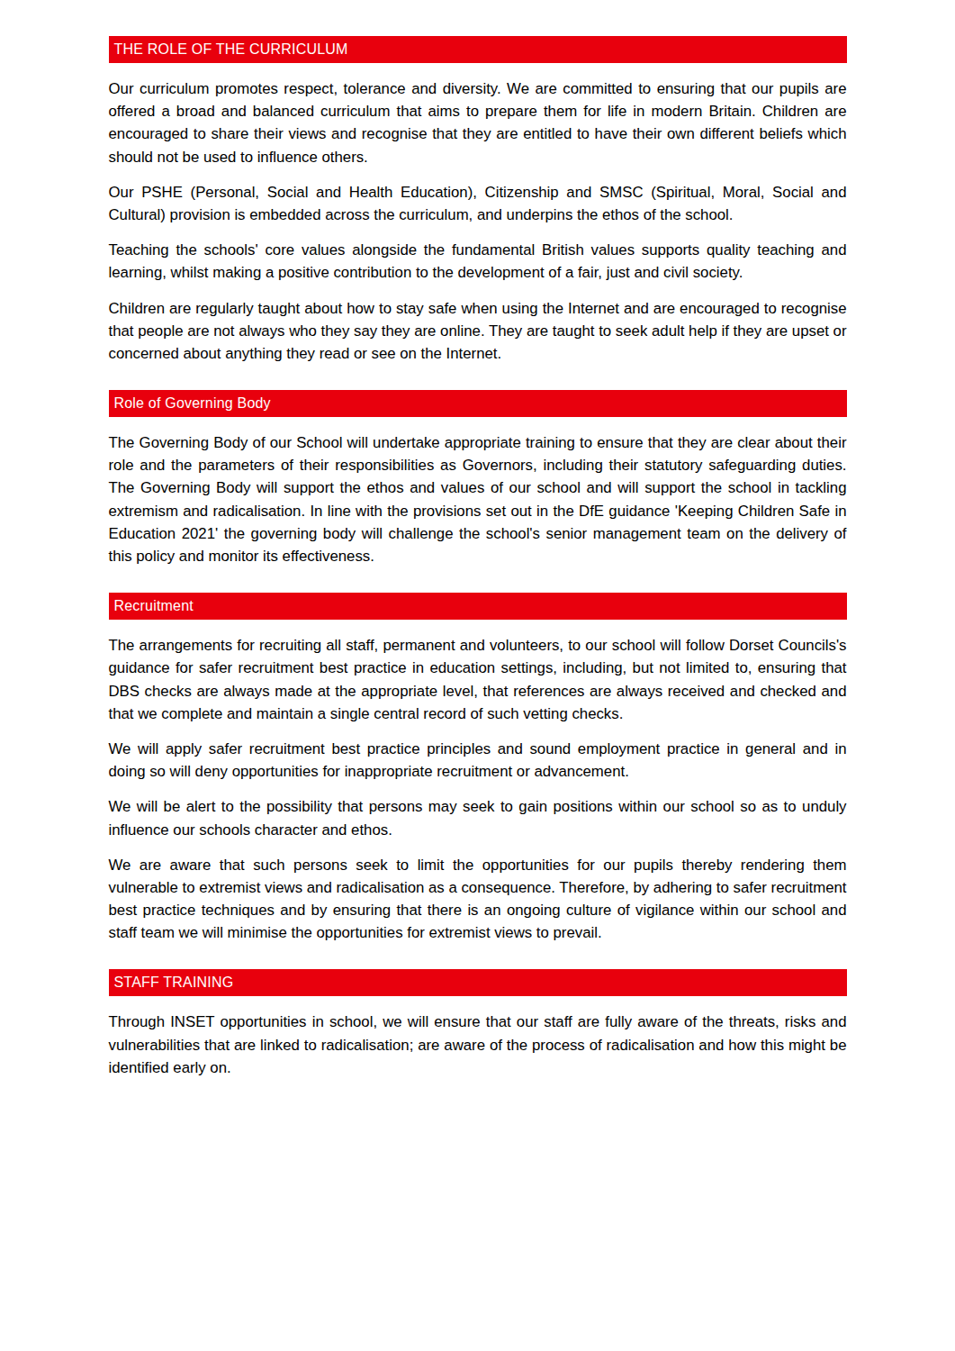THE ROLE OF THE CURRICULUM
Our curriculum promotes respect, tolerance and diversity. We are committed to ensuring that our pupils are offered a broad and balanced curriculum that aims to prepare them for life in modern Britain. Children are encouraged to share their views and recognise that they are entitled to have their own different beliefs which should not be used to influence others.
Our PSHE (Personal, Social and Health Education), Citizenship and SMSC (Spiritual, Moral, Social and Cultural) provision is embedded across the curriculum, and underpins the ethos of the school.
Teaching the schools' core values alongside the fundamental British values supports quality teaching and learning, whilst making a positive contribution to the development of a fair, just and civil society.
Children are regularly taught about how to stay safe when using the Internet and are encouraged to recognise that people are not always who they say they are online. They are taught to seek adult help if they are upset or concerned about anything they read or see on the Internet.
Role of Governing Body
The Governing Body of our School will undertake appropriate training to ensure that they are clear about their role and the parameters of their responsibilities as Governors, including their statutory safeguarding duties. The Governing Body will support the ethos and values of our school and will support the school in tackling extremism and radicalisation. In line with the provisions set out in the DfE guidance 'Keeping Children Safe in Education 2021' the governing body will challenge the school's senior management team on the delivery of this policy and monitor its effectiveness.
Recruitment
The arrangements for recruiting all staff, permanent and volunteers, to our school will follow Dorset Councils's guidance for safer recruitment best practice in education settings, including, but not limited to, ensuring that DBS checks are always made at the appropriate level, that references are always received and checked and that we complete and maintain a single central record of such vetting checks.
We will apply safer recruitment best practice principles and sound employment practice in general and in doing so will deny opportunities for inappropriate recruitment or advancement.
We will be alert to the possibility that persons may seek to gain positions within our school so as to unduly influence our schools character and ethos.
We are aware that such persons seek to limit the opportunities for our pupils thereby rendering them vulnerable to extremist views and radicalisation as a consequence. Therefore, by adhering to safer recruitment best practice techniques and by ensuring that there is an ongoing culture of vigilance within our school and staff team we will minimise the opportunities for extremist views to prevail.
STAFF TRAINING
Through INSET opportunities in school, we will ensure that our staff are fully aware of the threats, risks and vulnerabilities that are linked to radicalisation; are aware of the process of radicalisation and how this might be identified early on.